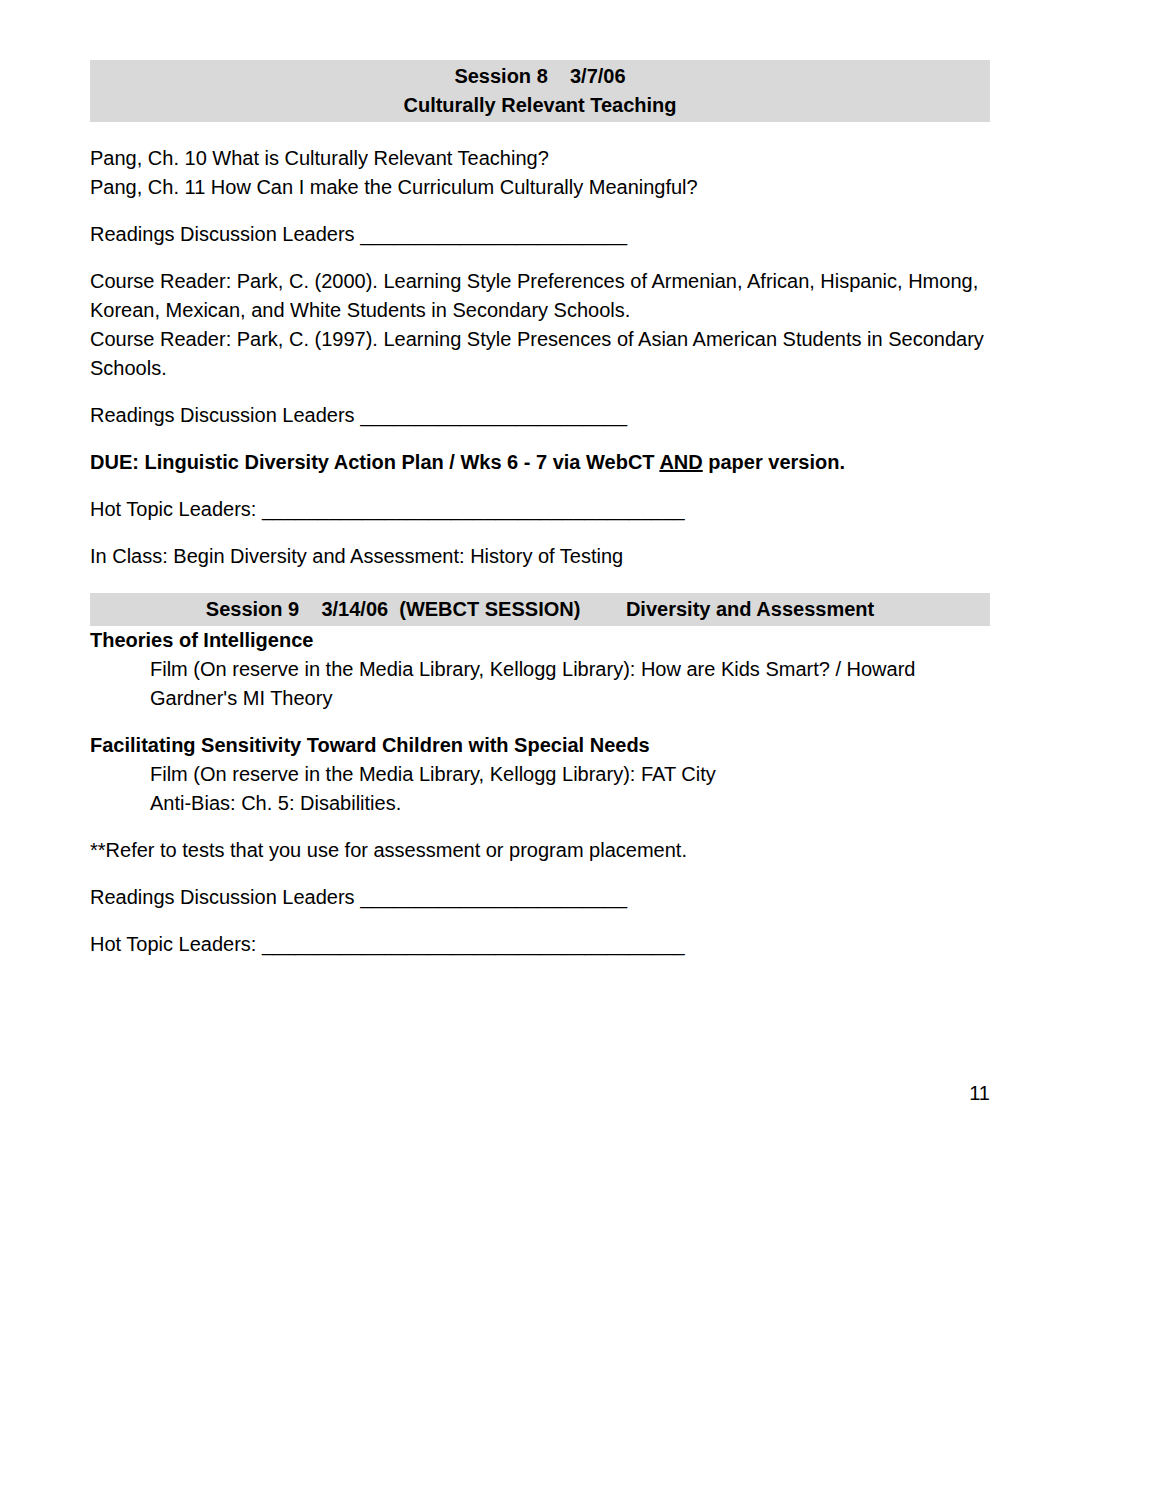Session 8 3/7/06 Culturally Relevant Teaching
Pang, Ch. 10 What is Culturally Relevant Teaching?
Pang, Ch. 11 How Can I make the Curriculum Culturally Meaningful?
Readings Discussion Leaders ________________________
Course Reader: Park, C. (2000). Learning Style Preferences of Armenian, African, Hispanic, Hmong, Korean, Mexican, and White Students in Secondary Schools.
Course Reader: Park, C. (1997). Learning Style Presences of Asian American Students in Secondary Schools.
Readings Discussion Leaders ________________________
DUE: Linguistic Diversity Action Plan / Wks 6 - 7 via WebCT AND paper version.
Hot Topic Leaders: ______________________________________
In Class: Begin Diversity and Assessment: History of Testing
Session 9 3/14/06 (WEBCT SESSION) Diversity and Assessment
Theories of Intelligence
Film (On reserve in the Media Library, Kellogg Library): How are Kids Smart? / Howard Gardner's MI Theory
Facilitating Sensitivity Toward Children with Special Needs
Film (On reserve in the Media Library, Kellogg Library): FAT City
Anti-Bias: Ch. 5: Disabilities.
**Refer to tests that you use for assessment or program placement.
Readings Discussion Leaders ________________________
Hot Topic Leaders: ______________________________________
11